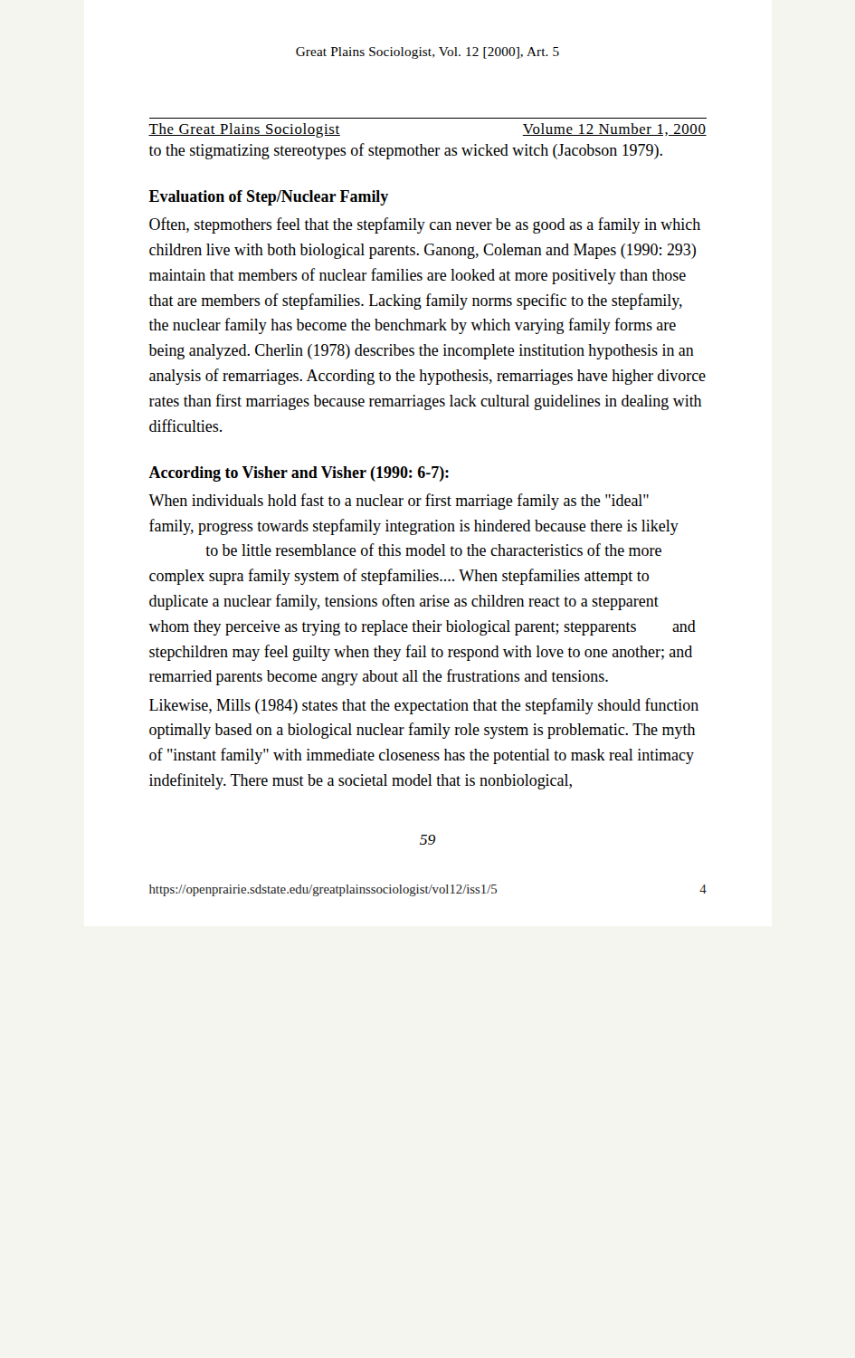Great Plains Sociologist, Vol. 12 [2000], Art. 5
The Great Plains Sociologist Volume 12 Number 1, 2000
to the stigmatizing stereotypes of stepmother as wicked witch (Jacobson 1979).
Evaluation of Step/Nuclear Family
Often, stepmothers feel that the stepfamily can never be as good as a family in which children live with both biological parents. Ganong, Coleman and Mapes (1990: 293) maintain that members of nuclear families are looked at more positively than those that are members of stepfamilies. Lacking family norms specific to the stepfamily, the nuclear family has become the benchmark by which varying family forms are being analyzed. Cherlin (1978) describes the incomplete institution hypothesis in an analysis of remarriages. According to the hypothesis, remarriages have higher divorce rates than first marriages because remarriages lack cultural guidelines in dealing with difficulties.
According to Visher and Visher (1990: 6-7):
When individuals hold fast to a nuclear or first marriage family as the "ideal" family, progress towards stepfamily integration is hindered because there is likely to be little resemblance of this model to the characteristics of the more complex supra family system of stepfamilies.... When stepfamilies attempt to duplicate a nuclear family, tensions often arise as children react to a stepparent whom they perceive as trying to replace their biological parent; stepparents and stepchildren may feel guilty when they fail to respond with love to one another; and remarried parents become angry about all the frustrations and tensions.
Likewise, Mills (1984) states that the expectation that the stepfamily should function optimally based on a biological nuclear family role system is problematic. The myth of "instant family" with immediate closeness has the potential to mask real intimacy indefinitely. There must be a societal model that is nonbiological,
59
https://openprairie.sdstate.edu/greatplainssociologist/vol12/iss1/5 4